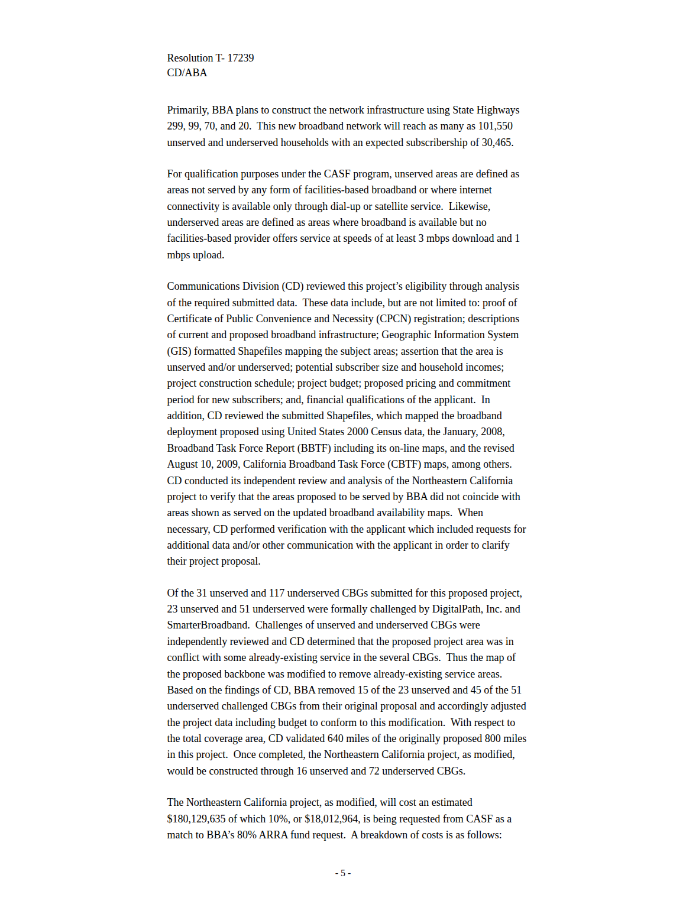Resolution T- 17239
CD/ABA
Primarily, BBA plans to construct the network infrastructure using State Highways 299, 99, 70, and 20. This new broadband network will reach as many as 101,550 unserved and underserved households with an expected subscribership of 30,465.
For qualification purposes under the CASF program, unserved areas are defined as areas not served by any form of facilities-based broadband or where internet connectivity is available only through dial-up or satellite service. Likewise, underserved areas are defined as areas where broadband is available but no facilities-based provider offers service at speeds of at least 3 mbps download and 1 mbps upload.
Communications Division (CD) reviewed this project’s eligibility through analysis of the required submitted data. These data include, but are not limited to: proof of Certificate of Public Convenience and Necessity (CPCN) registration; descriptions of current and proposed broadband infrastructure; Geographic Information System (GIS) formatted Shapefiles mapping the subject areas; assertion that the area is unserved and/or underserved; potential subscriber size and household incomes; project construction schedule; project budget; proposed pricing and commitment period for new subscribers; and, financial qualifications of the applicant. In addition, CD reviewed the submitted Shapefiles, which mapped the broadband deployment proposed using United States 2000 Census data, the January, 2008, Broadband Task Force Report (BBTF) including its on-line maps, and the revised August 10, 2009, California Broadband Task Force (CBTF) maps, among others. CD conducted its independent review and analysis of the Northeastern California project to verify that the areas proposed to be served by BBA did not coincide with areas shown as served on the updated broadband availability maps. When necessary, CD performed verification with the applicant which included requests for additional data and/or other communication with the applicant in order to clarify their project proposal.
Of the 31 unserved and 117 underserved CBGs submitted for this proposed project, 23 unserved and 51 underserved were formally challenged by DigitalPath, Inc. and SmarterBroadband. Challenges of unserved and underserved CBGs were independently reviewed and CD determined that the proposed project area was in conflict with some already-existing service in the several CBGs. Thus the map of the proposed backbone was modified to remove already-existing service areas. Based on the findings of CD, BBA removed 15 of the 23 unserved and 45 of the 51 underserved challenged CBGs from their original proposal and accordingly adjusted the project data including budget to conform to this modification. With respect to the total coverage area, CD validated 640 miles of the originally proposed 800 miles in this project. Once completed, the Northeastern California project, as modified, would be constructed through 16 unserved and 72 underserved CBGs.
The Northeastern California project, as modified, will cost an estimated $180,129,635 of which 10%, or $18,012,964, is being requested from CASF as a match to BBA’s 80% ARRA fund request. A breakdown of costs is as follows:
- 5 -